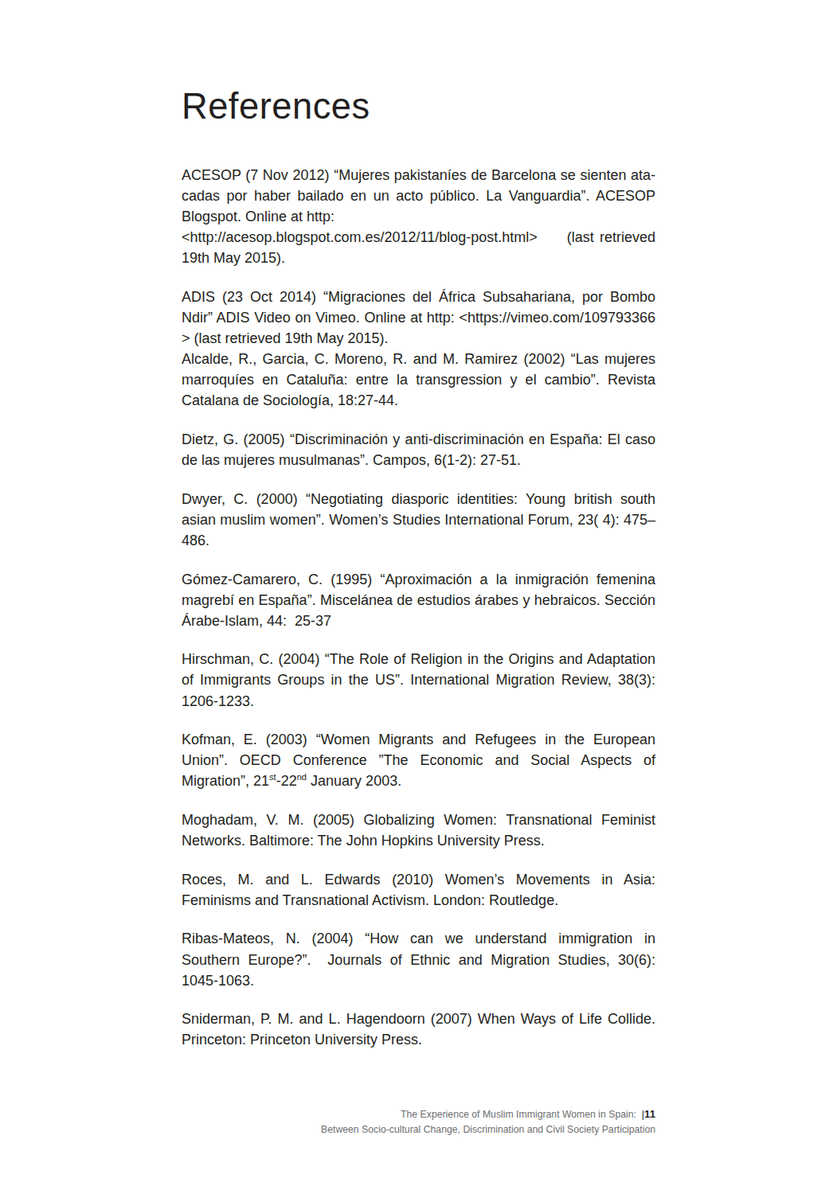References
ACESOP (7 Nov 2012) “Mujeres pakistaníes de Barcelona se sienten atacadas por haber bailado en un acto público. La Vanguardia”. ACESOP Blogspot. Online at http:
<http://acesop.blogspot.com.es/2012/11/blog-post.html> (last retrieved 19th May 2015).
ADIS (23 Oct 2014) “Migraciones del África Subsahariana, por Bombo Ndir” ADIS Video on Vimeo. Online at http: <https://vimeo.com/109793366> (last retrieved 19th May 2015).
Alcalde, R., Garcia, C. Moreno, R. and M. Ramirez (2002) “Las mujeres marroquíes en Cataluña: entre la transgression y el cambio”. Revista Catalana de Sociología, 18:27-44.
Dietz, G. (2005) “Discriminación y anti-discriminación en España: El caso de las mujeres musulmanas”. Campos, 6(1-2): 27-51.
Dwyer, C. (2000) “Negotiating diasporic identities: Young british south asian muslim women”. Women’s Studies International Forum, 23( 4): 475–486.
Gómez-Camarero, C. (1995) “Aproximación a la inmigración femenina magrebí en España”. Miscelánea de estudios árabes y hebraicos. Sección Árabe-Islam, 44: 25-37
Hirschman, C. (2004) “The Role of Religion in the Origins and Adaptation of Immigrants Groups in the US”. International Migration Review, 38(3): 1206-1233.
Kofman, E. (2003) “Women Migrants and Refugees in the European Union”. OECD Conference ”The Economic and Social Aspects of Migration”, 21st-22nd January 2003.
Moghadam, V. M. (2005) Globalizing Women: Transnational Feminist Networks. Baltimore: The John Hopkins University Press.
Roces, M. and L. Edwards (2010) Women’s Movements in Asia: Feminisms and Transnational Activism. London: Routledge.
Ribas-Mateos, N. (2004) “How can we understand immigration in Southern Europe?”. Journals of Ethnic and Migration Studies, 30(6): 1045-1063.
Sniderman, P. M. and L. Hagendoorn (2007) When Ways of Life Collide. Princeton: Princeton University Press.
The Experience of Muslim Immigrant Women in Spain: |11
Between Socio-cultural Change, Discrimination and Civil Society Participation